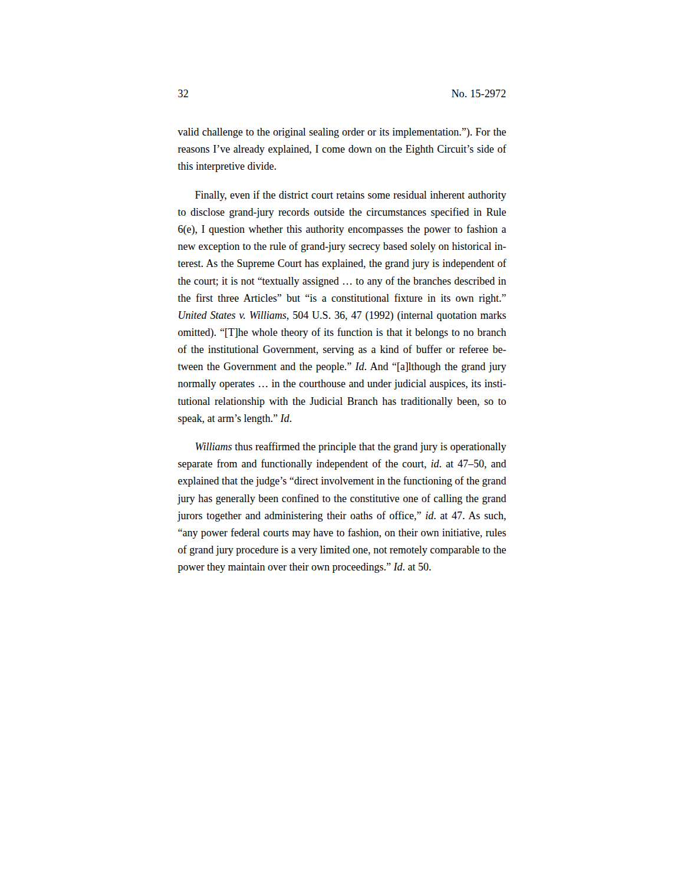32 No. 15-2972
valid challenge to the original sealing order or its implementation.”). For the reasons I’ve already explained, I come down on the Eighth Circuit’s side of this interpretive divide.
Finally, even if the district court retains some residual inherent authority to disclose grand-jury records outside the circumstances specified in Rule 6(e), I question whether this authority encompasses the power to fashion a new exception to the rule of grand-jury secrecy based solely on historical interest. As the Supreme Court has explained, the grand jury is independent of the court; it is not “textually assigned … to any of the branches described in the first three Articles” but “is a constitutional fixture in its own right.” United States v. Williams, 504 U.S. 36, 47 (1992) (internal quotation marks omitted). “[T]he whole theory of its function is that it belongs to no branch of the institutional Government, serving as a kind of buffer or referee between the Government and the people.” Id. And “[a]lthough the grand jury normally operates … in the courthouse and under judicial auspices, its institutional relationship with the Judicial Branch has traditionally been, so to speak, at arm’s length.” Id.
Williams thus reaffirmed the principle that the grand jury is operationally separate from and functionally independent of the court, id. at 47–50, and explained that the judge’s “direct involvement in the functioning of the grand jury has generally been confined to the constitutive one of calling the grand jurors together and administering their oaths of office,” id. at 47. As such, “any power federal courts may have to fashion, on their own initiative, rules of grand jury procedure is a very limited one, not remotely comparable to the power they maintain over their own proceedings.” Id. at 50.